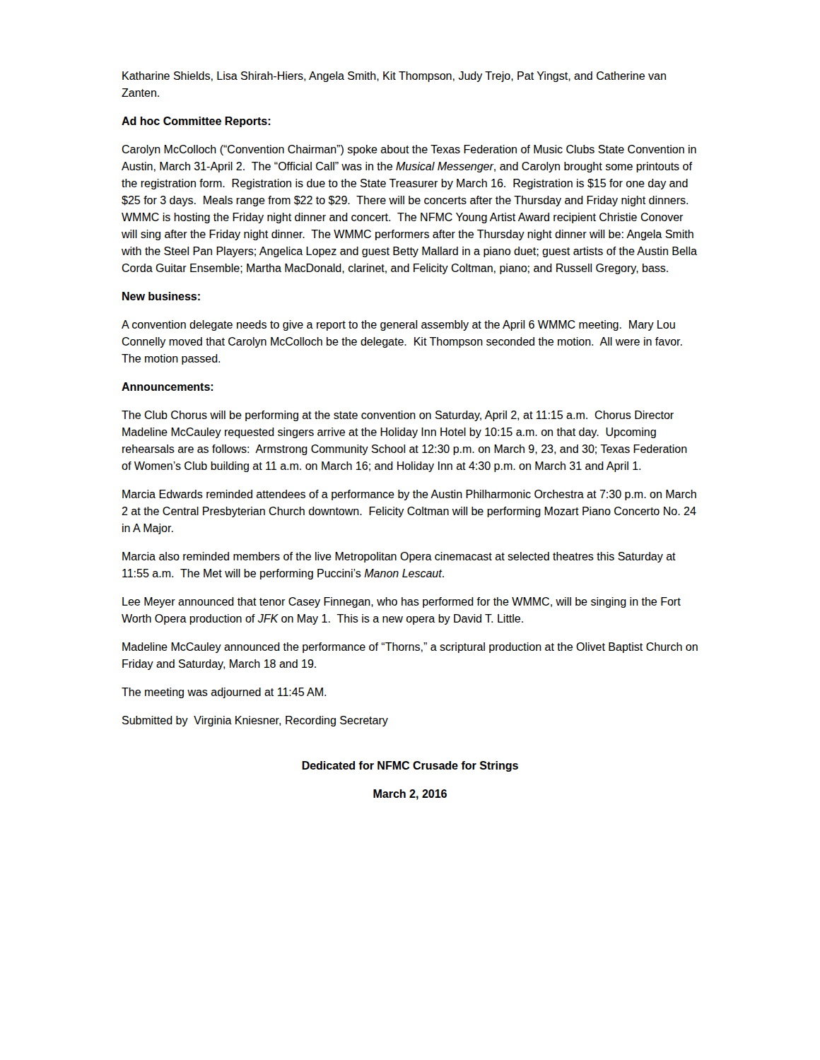Katharine Shields, Lisa Shirah-Hiers, Angela Smith, Kit Thompson, Judy Trejo, Pat Yingst, and Catherine van Zanten.
Ad hoc Committee Reports:
Carolyn McColloch (“Convention Chairman”) spoke about the Texas Federation of Music Clubs State Convention in Austin, March 31-April 2. The “Official Call” was in the Musical Messenger, and Carolyn brought some printouts of the registration form. Registration is due to the State Treasurer by March 16. Registration is $15 for one day and $25 for 3 days. Meals range from $22 to $29. There will be concerts after the Thursday and Friday night dinners. WMMC is hosting the Friday night dinner and concert. The NFMC Young Artist Award recipient Christie Conover will sing after the Friday night dinner. The WMMC performers after the Thursday night dinner will be: Angela Smith with the Steel Pan Players; Angelica Lopez and guest Betty Mallard in a piano duet; guest artists of the Austin Bella Corda Guitar Ensemble; Martha MacDonald, clarinet, and Felicity Coltman, piano; and Russell Gregory, bass.
New business:
A convention delegate needs to give a report to the general assembly at the April 6 WMMC meeting. Mary Lou Connelly moved that Carolyn McColloch be the delegate. Kit Thompson seconded the motion. All were in favor. The motion passed.
Announcements:
The Club Chorus will be performing at the state convention on Saturday, April 2, at 11:15 a.m. Chorus Director Madeline McCauley requested singers arrive at the Holiday Inn Hotel by 10:15 a.m. on that day. Upcoming rehearsals are as follows: Armstrong Community School at 12:30 p.m. on March 9, 23, and 30; Texas Federation of Women’s Club building at 11 a.m. on March 16; and Holiday Inn at 4:30 p.m. on March 31 and April 1.
Marcia Edwards reminded attendees of a performance by the Austin Philharmonic Orchestra at 7:30 p.m. on March 2 at the Central Presbyterian Church downtown. Felicity Coltman will be performing Mozart Piano Concerto No. 24 in A Major.
Marcia also reminded members of the live Metropolitan Opera cinemacast at selected theatres this Saturday at 11:55 a.m. The Met will be performing Puccini’s Manon Lescaut.
Lee Meyer announced that tenor Casey Finnegan, who has performed for the WMMC, will be singing in the Fort Worth Opera production of JFK on May 1. This is a new opera by David T. Little.
Madeline McCauley announced the performance of “Thorns,” a scriptural production at the Olivet Baptist Church on Friday and Saturday, March 18 and 19.
The meeting was adjourned at 11:45 AM.
Submitted by Virginia Kniesner, Recording Secretary
Dedicated for NFMC Crusade for Strings
March 2, 2016